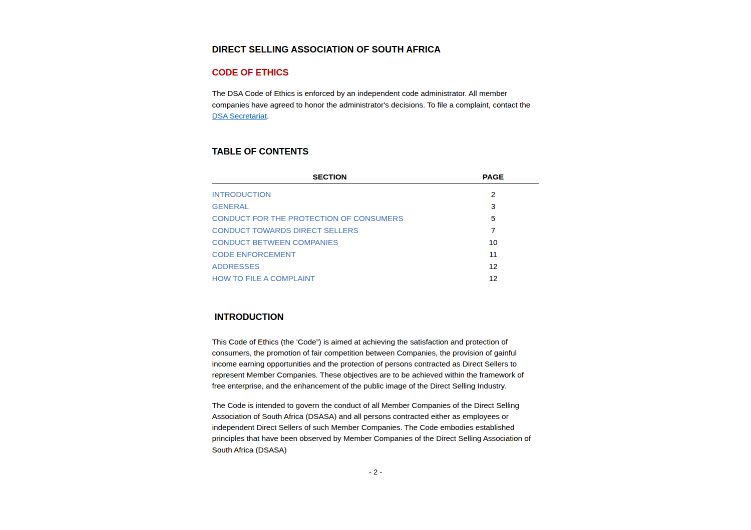DIRECT SELLING ASSOCIATION OF SOUTH AFRICA
CODE OF ETHICS
The DSA Code of Ethics is enforced by an independent code administrator. All member companies have agreed to honor the administrator's decisions. To file a complaint, contact the DSA Secretariat.
TABLE OF CONTENTS
| SECTION | PAGE |
| --- | --- |
| INTRODUCTION | 2 |
| GENERAL | 3 |
| CONDUCT FOR THE PROTECTION OF CONSUMERS | 5 |
| CONDUCT TOWARDS DIRECT SELLERS | 7 |
| CONDUCT BETWEEN COMPANIES | 10 |
| CODE ENFORCEMENT | 11 |
| ADDRESSES | 12 |
| HOW TO FILE A COMPLAINT | 12 |
INTRODUCTION
This Code of Ethics (the ‘Code”) is aimed at achieving the satisfaction and protection of consumers, the promotion of fair competition between Companies, the provision of gainful income earning opportunities and the protection of persons contracted as Direct Sellers to represent Member Companies. These objectives are to be achieved within the framework of free enterprise, and the enhancement of the public image of the Direct Selling Industry.
The Code is intended to govern the conduct of all Member Companies of the Direct Selling Association of South Africa (DSASA) and all persons contracted either as employees or independent Direct Sellers of such Member Companies. The Code embodies established principles that have been observed by Member Companies of the Direct Selling Association of South Africa (DSASA)
- 2 -